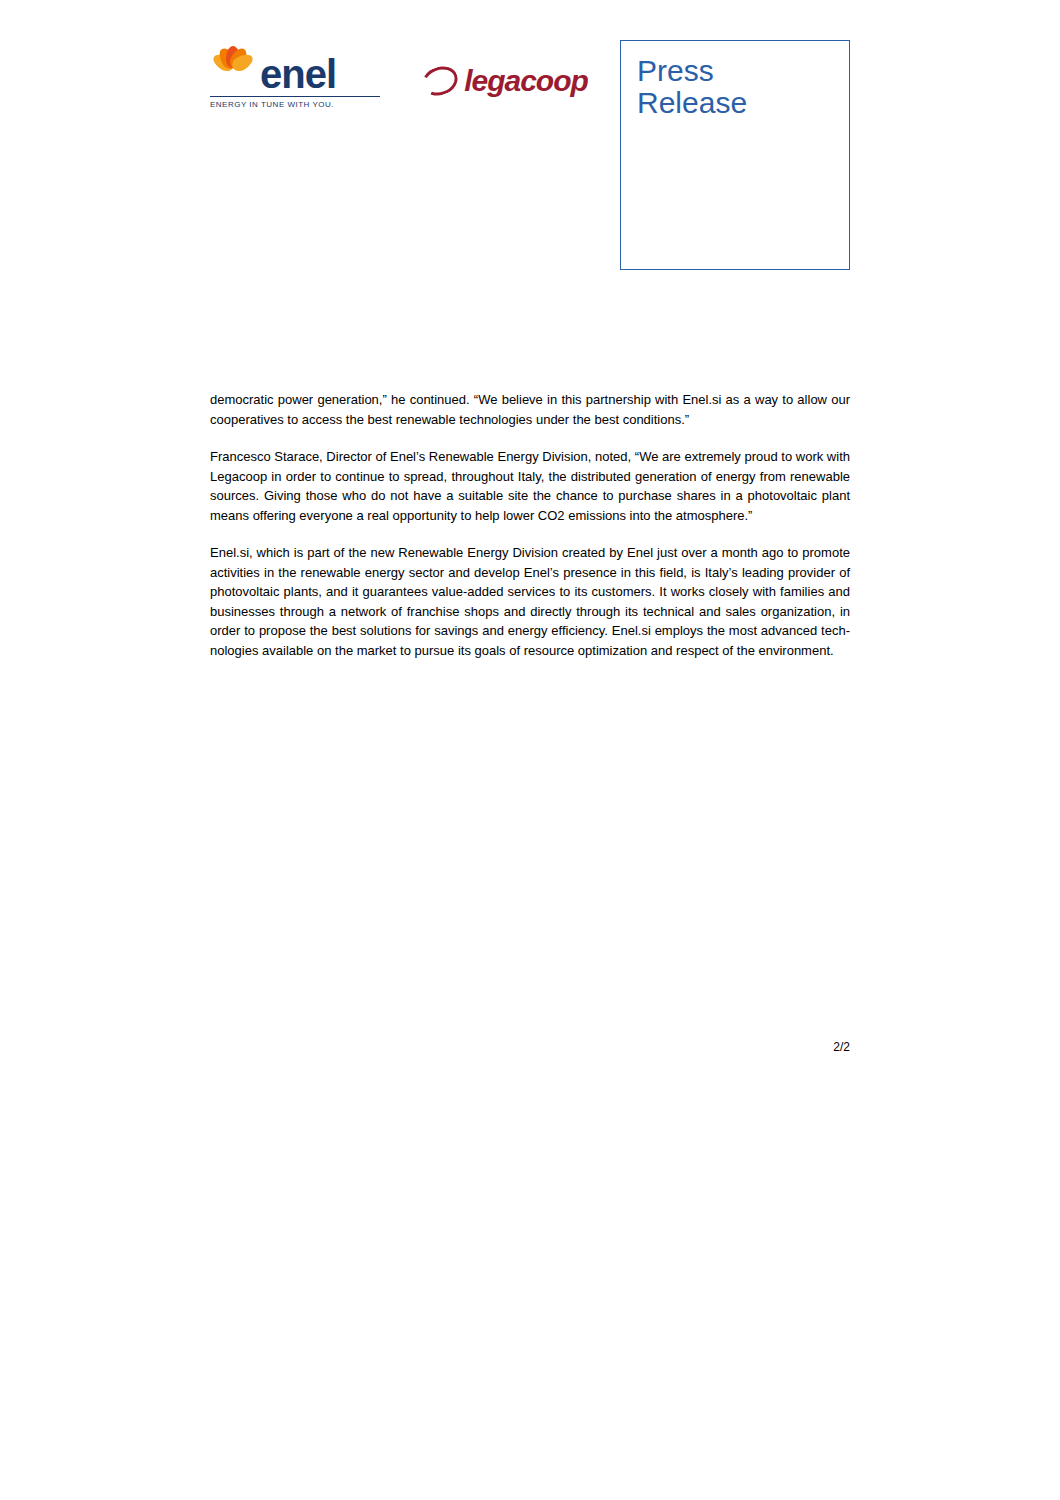enel
Energy in tune with you.
legacoop
Press
Release
democratic power generation,” he continued. “We believe in this partnership with Enel.si as a way to allow our cooperatives to access the best renewable technologies under the best conditions.”
Francesco Starace, Director of Enel’s Renewable Energy Division, noted, “We are extremely proud to work with Legacoop in order to continue to spread, throughout Italy, the distributed generation of energy from renewable sources. Giving those who do not have a suitable site the chance to purchase shares in a photovoltaic plant means offering everyone a real opportunity to help lower CO2 emissions into the atmosphere.”
Enel.si, which is part of the new Renewable Energy Division created by Enel just over a month ago to promote activities in the renewable energy sector and develop Enel’s presence in this field, is Italy’s leading provider of photovoltaic plants, and it guarantees value-added services to its customers. It works closely with families and businesses through a network of franchise shops and directly through its technical and sales organization, in order to propose the best solutions for savings and energy efficiency. Enel.si employs the most advanced technologies available on the market to pursue its goals of resource optimization and respect of the environment.
2/2